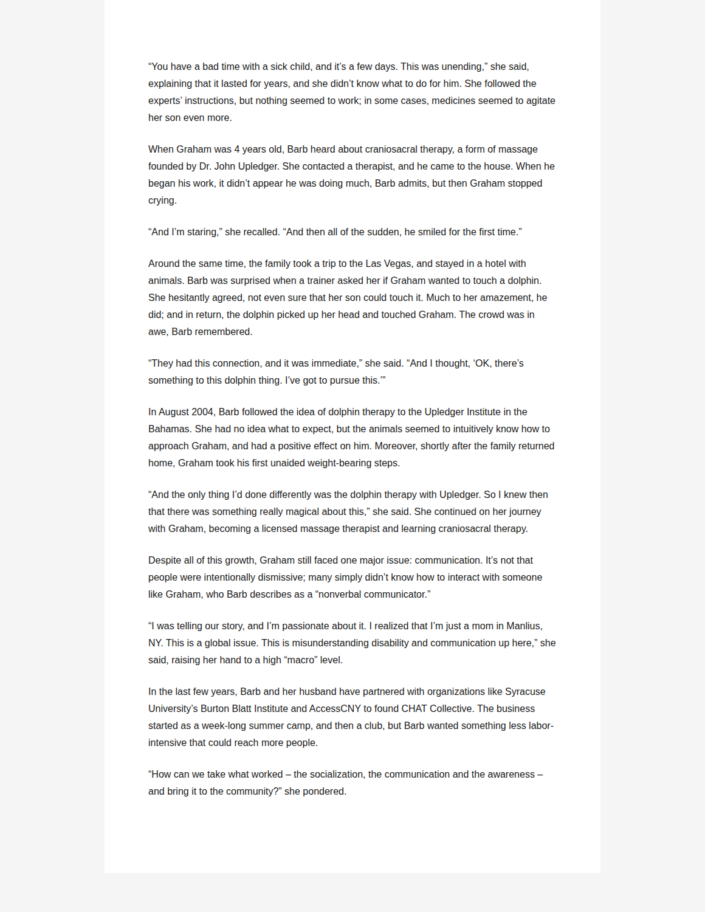“You have a bad time with a sick child, and it’s a few days. This was unending,” she said, explaining that it lasted for years, and she didn’t know what to do for him. She followed the experts’ instructions, but nothing seemed to work; in some cases, medicines seemed to agitate her son even more.
When Graham was 4 years old, Barb heard about craniosacral therapy, a form of massage founded by Dr. John Upledger. She contacted a therapist, and he came to the house. When he began his work, it didn’t appear he was doing much, Barb admits, but then Graham stopped crying.
“And I’m staring,” she recalled. “And then all of the sudden, he smiled for the first time.”
Around the same time, the family took a trip to the Las Vegas, and stayed in a hotel with animals. Barb was surprised when a trainer asked her if Graham wanted to touch a dolphin. She hesitantly agreed, not even sure that her son could touch it. Much to her amazement, he did; and in return, the dolphin picked up her head and touched Graham. The crowd was in awe, Barb remembered.
“They had this connection, and it was immediate,” she said. “And I thought, ‘OK, there’s something to this dolphin thing. I’ve got to pursue this.’”
In August 2004, Barb followed the idea of dolphin therapy to the Upledger Institute in the Bahamas. She had no idea what to expect, but the animals seemed to intuitively know how to approach Graham, and had a positive effect on him. Moreover, shortly after the family returned home, Graham took his first unaided weight-bearing steps.
“And the only thing I’d done differently was the dolphin therapy with Upledger. So I knew then that there was something really magical about this,” she said. She continued on her journey with Graham, becoming a licensed massage therapist and learning craniosacral therapy.
Despite all of this growth, Graham still faced one major issue: communication. It’s not that people were intentionally dismissive; many simply didn’t know how to interact with someone like Graham, who Barb describes as a “nonverbal communicator.”
“I was telling our story, and I’m passionate about it. I realized that I’m just a mom in Manlius, NY. This is a global issue. This is misunderstanding disability and communication up here,” she said, raising her hand to a high “macro” level.
In the last few years, Barb and her husband have partnered with organizations like Syracuse University’s Burton Blatt Institute and AccessCNY to found CHAT Collective. The business started as a week-long summer camp, and then a club, but Barb wanted something less labor-intensive that could reach more people.
“How can we take what worked – the socialization, the communication and the awareness – and bring it to the community?” she pondered.